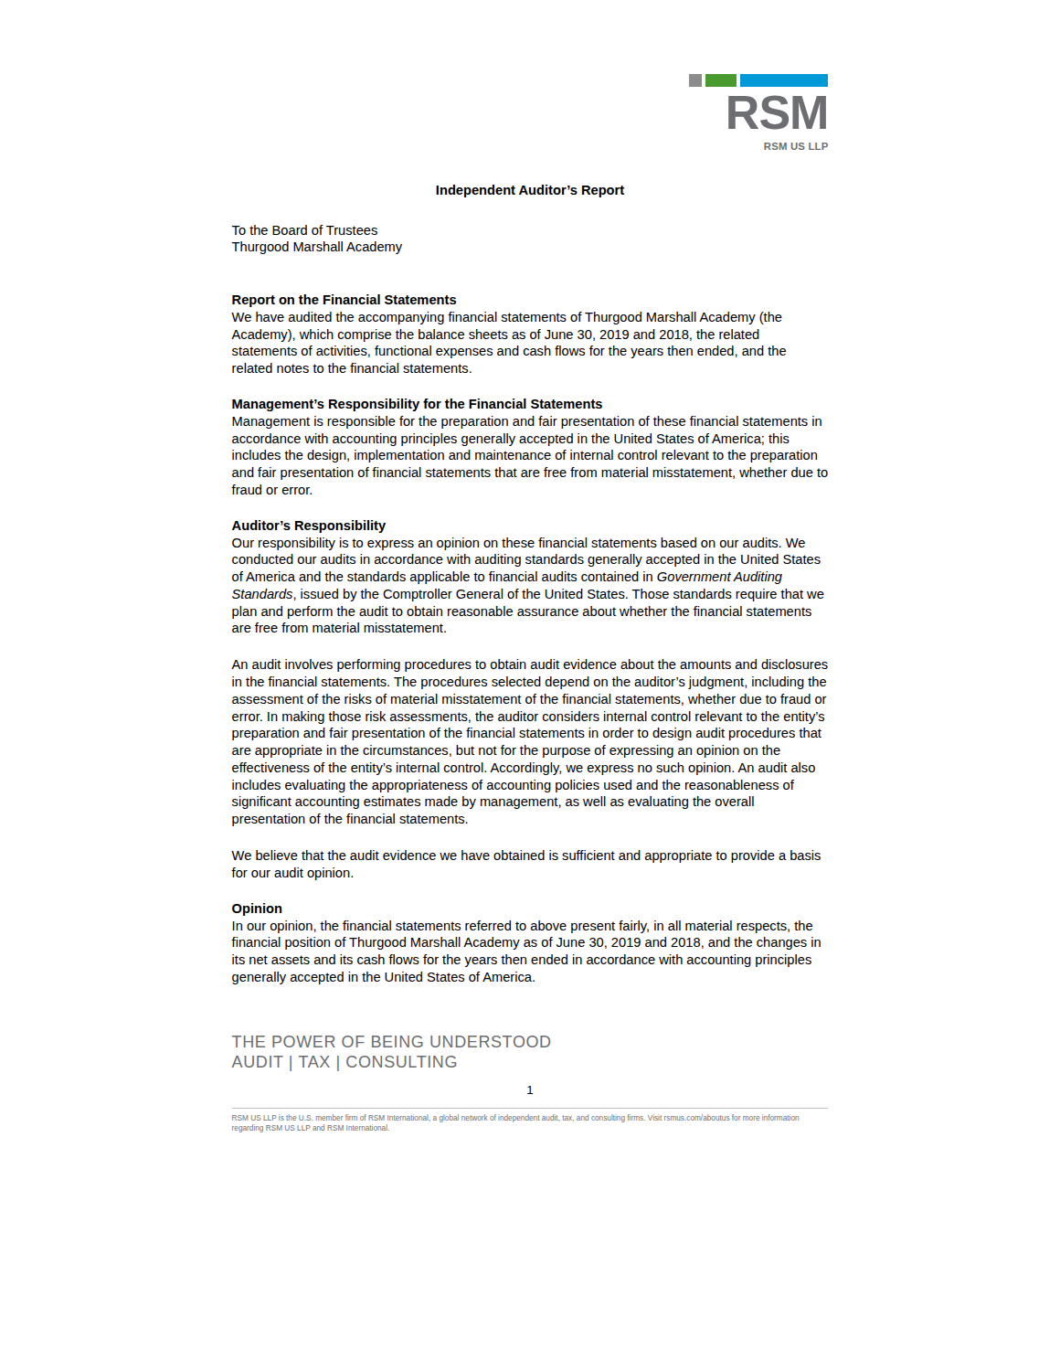RSM
RSM US LLP
Independent Auditor’s Report
To the Board of Trustees
Thurgood Marshall Academy
Report on the Financial Statements
We have audited the accompanying financial statements of Thurgood Marshall Academy (the Academy), which comprise the balance sheets as of June 30, 2019 and 2018, the related statements of activities, functional expenses and cash flows for the years then ended, and the related notes to the financial statements.
Management’s Responsibility for the Financial Statements
Management is responsible for the preparation and fair presentation of these financial statements in accordance with accounting principles generally accepted in the United States of America; this includes the design, implementation and maintenance of internal control relevant to the preparation and fair presentation of financial statements that are free from material misstatement, whether due to fraud or error.
Auditor’s Responsibility
Our responsibility is to express an opinion on these financial statements based on our audits. We conducted our audits in accordance with auditing standards generally accepted in the United States of America and the standards applicable to financial audits contained in Government Auditing Standards, issued by the Comptroller General of the United States. Those standards require that we plan and perform the audit to obtain reasonable assurance about whether the financial statements are free from material misstatement.
An audit involves performing procedures to obtain audit evidence about the amounts and disclosures in the financial statements. The procedures selected depend on the auditor’s judgment, including the assessment of the risks of material misstatement of the financial statements, whether due to fraud or error. In making those risk assessments, the auditor considers internal control relevant to the entity’s preparation and fair presentation of the financial statements in order to design audit procedures that are appropriate in the circumstances, but not for the purpose of expressing an opinion on the effectiveness of the entity’s internal control. Accordingly, we express no such opinion. An audit also includes evaluating the appropriateness of accounting policies used and the reasonableness of significant accounting estimates made by management, as well as evaluating the overall presentation of the financial statements.
We believe that the audit evidence we have obtained is sufficient and appropriate to provide a basis for our audit opinion.
Opinion
In our opinion, the financial statements referred to above present fairly, in all material respects, the financial position of Thurgood Marshall Academy as of June 30, 2019 and 2018, and the changes in its net assets and its cash flows for the years then ended in accordance with accounting principles generally accepted in the United States of America.
THE POWER OF BEING UNDERSTOOD AUDIT | TAX | CONSULTING
1
RSM US LLP is the U.S. member firm of RSM International, a global network of independent audit, tax, and consulting firms. Visit rsmus.com/aboutus for more information regarding RSM US LLP and RSM International.